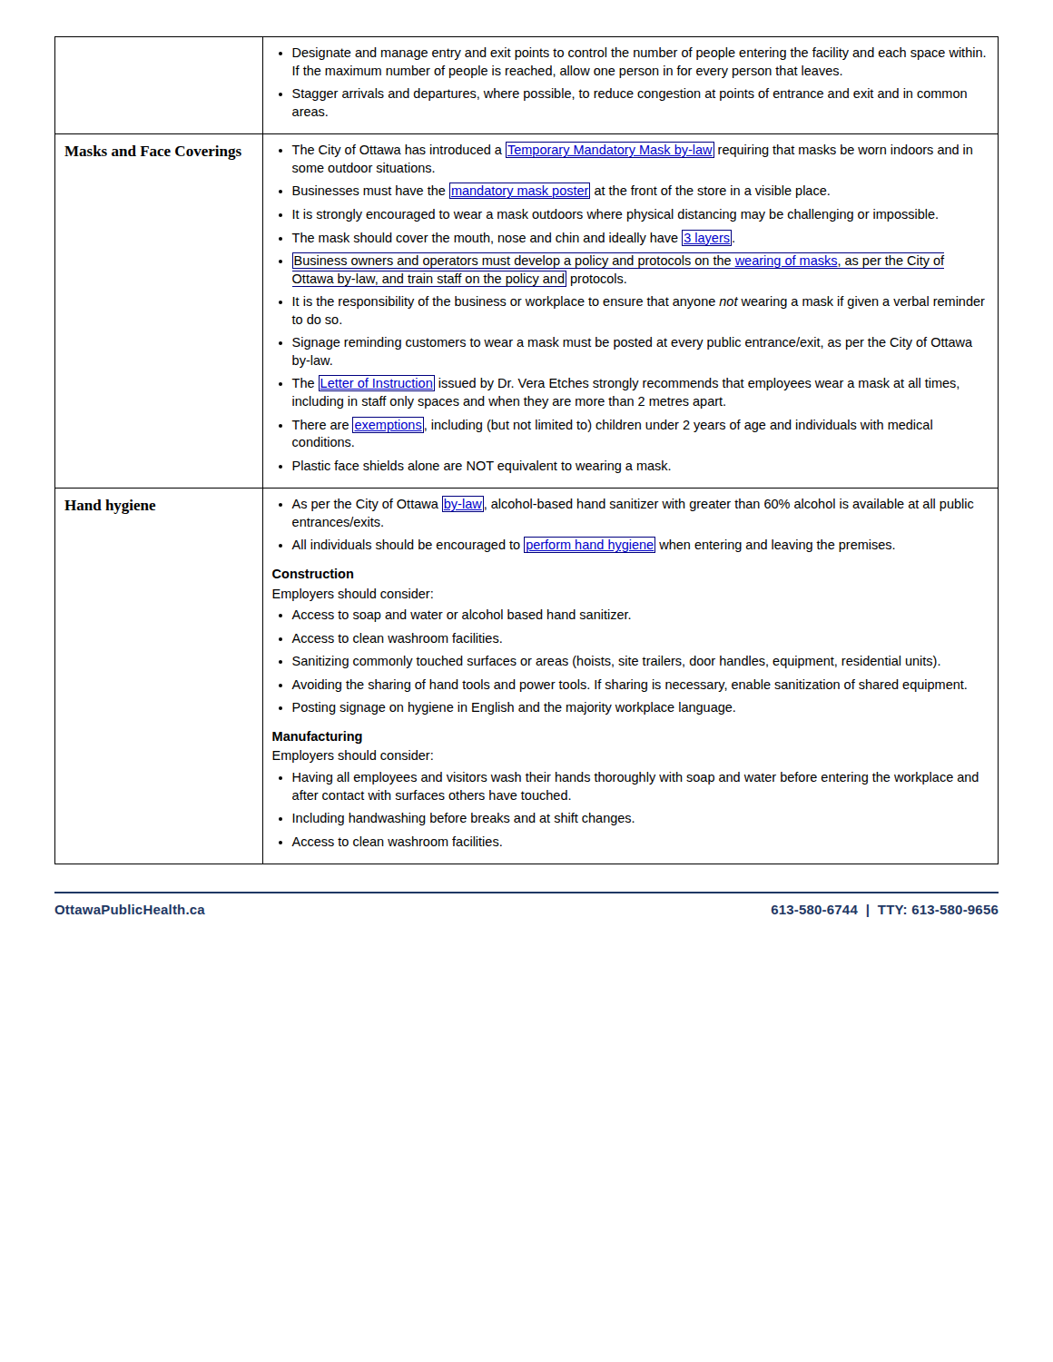| | Designate and manage entry and exit points to control the number of people entering the facility and each space within. If the maximum number of people is reached, allow one person in for every person that leaves. Stagger arrivals and departures, where possible, to reduce congestion at points of entrance and exit and in common areas. |
| Masks and Face Coverings | The City of Ottawa has introduced a Temporary Mandatory Mask by-law requiring that masks be worn indoors and in some outdoor situations. Businesses must have the mandatory mask poster at the front of the store in a visible place. It is strongly encouraged to wear a mask outdoors where physical distancing may be challenging or impossible. The mask should cover the mouth, nose and chin and ideally have 3 layers . Business owners and operators must develop a policy and protocols on the wearing of masks , as per the City of Ottawa by-law, and train staff on the policy and protocols. It is the responsibility of the business or workplace to ensure that anyone not wearing a mask if given a verbal reminder to do so. Signage reminding customers to wear a mask must be posted at every public entrance/exit, as per the City of Ottawa by-law. The Letter of Instruction issued by Dr. Vera Etches strongly recommends that employees wear a mask at all times, including in staff only spaces and when they are more than 2 metres apart. There are exemptions , including (but not limited to) children under 2 years of age and individuals with medical conditions. Plastic face shields alone are NOT equivalent to wearing a mask. |
| Hand hygiene | As per the City of Ottawa by-law , alcohol-based hand sanitizer with greater than 60% alcohol is available at all public entrances/exits. All individuals should be encouraged to perform hand hygiene when entering and leaving the premises. Construction Employers should consider: Access to soap and water or alcohol based hand sanitizer. Access to clean washroom facilities. Sanitizing commonly touched surfaces or areas (hoists, site trailers, door handles, equipment, residential units). Avoiding the sharing of hand tools and power tools. If sharing is necessary, enable sanitization of shared equipment. Posting signage on hygiene in English and the majority workplace language. Manufacturing Employers should consider: Having all employees and visitors wash their hands thoroughly with soap and water before entering the workplace and after contact with surfaces others have touched. Including handwashing before breaks and at shift changes. Access to clean washroom facilities. |
OttawaPublicHealth.ca
613-580-6744 | TTY: 613-580-9656